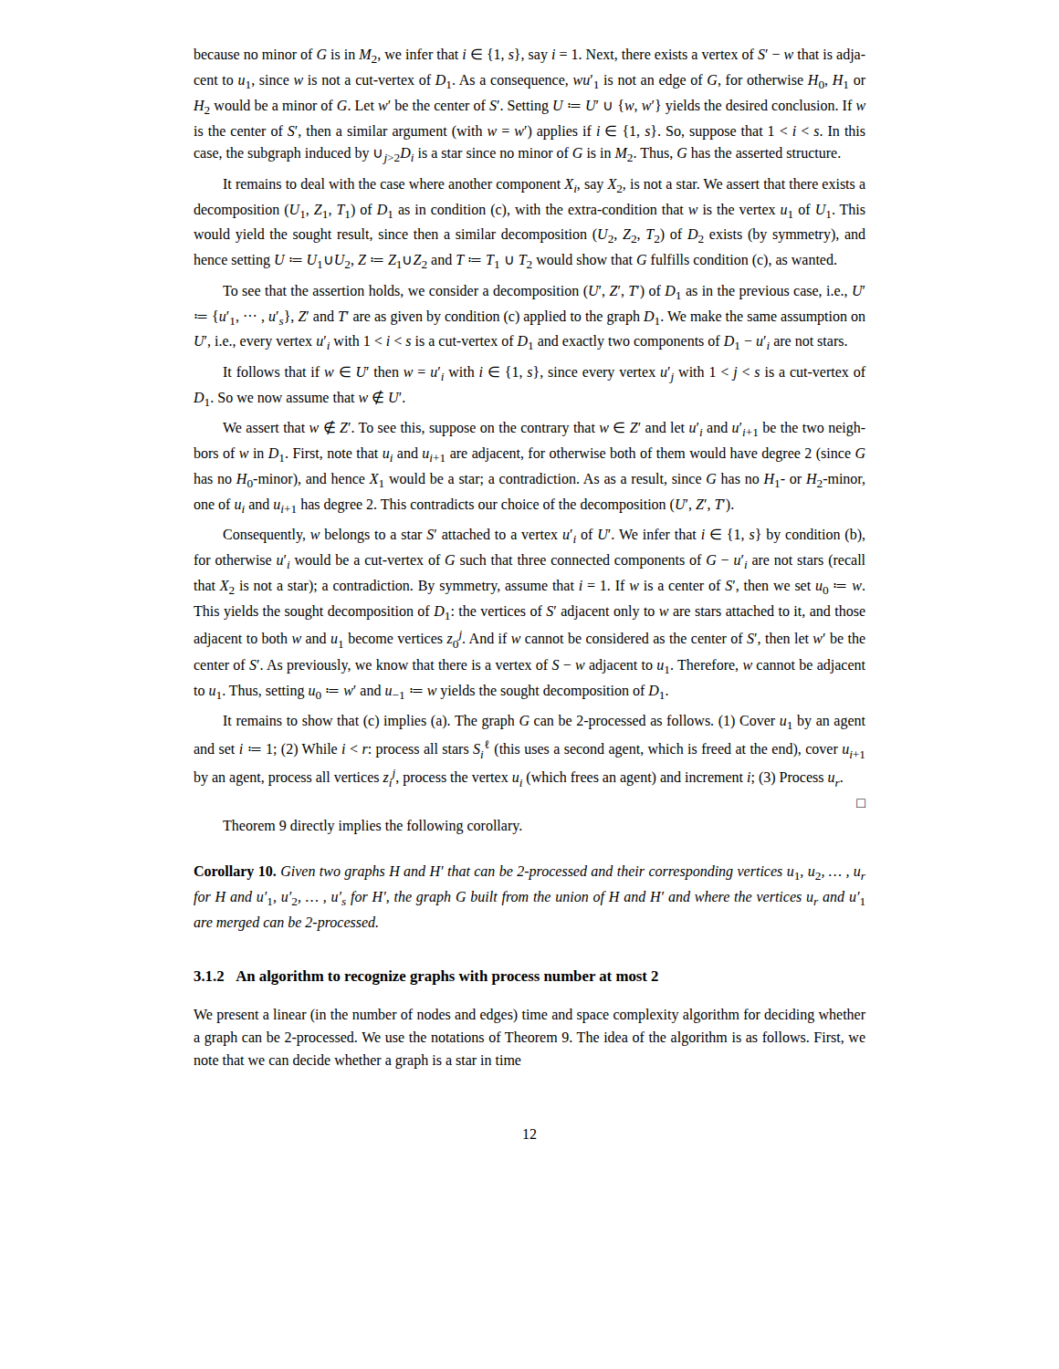because no minor of G is in M2, we infer that i ∈ {1, s}, say i = 1. Next, there exists a vertex of S′ − w that is adjacent to u1, since w is not a cut-vertex of D1. As a consequence, wu′1 is not an edge of G, for otherwise H0, H1 or H2 would be a minor of G. Let w′ be the center of S′. Setting U ≔ U′ ∪ {w, w′} yields the desired conclusion. If w is the center of S′, then a similar argument (with w = w′) applies if i ∈ {1, s}. So, suppose that 1 < i < s. In this case, the subgraph induced by ∪j>2Di is a star since no minor of G is in M2. Thus, G has the asserted structure.
It remains to deal with the case where another component Xi, say X2, is not a star. We assert that there exists a decomposition (U1, Z1, T1) of D1 as in condition (c), with the extra-condition that w is the vertex u1 of U1. This would yield the sought result, since then a similar decomposition (U2, Z2, T2) of D2 exists (by symmetry), and hence setting U ≔ U1∪U2, Z ≔ Z1∪Z2 and T ≔ T1 ∪ T2 would show that G fulfills condition (c), as wanted.
To see that the assertion holds, we consider a decomposition (U′, Z′, T′) of D1 as in the previous case, i.e., U′ ≔ {u′1, ··· , u′s}, Z′ and T′ are as given by condition (c) applied to the graph D1. We make the same assumption on U′, i.e., every vertex u′i with 1 < i < s is a cut-vertex of D1 and exactly two components of D1 − u′i are not stars.
It follows that if w ∈ U′ then w = u′i with i ∈ {1, s}, since every vertex u′j with 1 < j < s is a cut-vertex of D1. So we now assume that w ∉ U′.
We assert that w ∉ Z′. To see this, suppose on the contrary that w ∈ Z′ and let u′i and u′i+1 be the two neighbors of w in D1. First, note that ui and ui+1 are adjacent, for otherwise both of them would have degree 2 (since G has no H0-minor), and hence X1 would be a star; a contradiction. As as a result, since G has no H1- or H2-minor, one of ui and ui+1 has degree 2. This contradicts our choice of the decomposition (U′, Z′, T′).
Consequently, w belongs to a star S′ attached to a vertex u′i of U′. We infer that i ∈ {1, s} by condition (b), for otherwise u′i would be a cut-vertex of G such that three connected components of G − u′i are not stars (recall that X2 is not a star); a contradiction. By symmetry, assume that i = 1. If w is a center of S′, then we set u0 ≔ w. This yields the sought decomposition of D1: the vertices of S′ adjacent only to w are stars attached to it, and those adjacent to both w and u1 become vertices z0j. And if w cannot be considered as the center of S′, then let w′ be the center of S′. As previously, we know that there is a vertex of S − w adjacent to u1. Therefore, w cannot be adjacent to u1. Thus, setting u0 ≔ w′ and u−1 ≔ w yields the sought decomposition of D1.
It remains to show that (c) implies (a). The graph G can be 2-processed as follows. (1) Cover u1 by an agent and set i ≔ 1; (2) While i < r: process all stars Siℓ (this uses a second agent, which is freed at the end), cover ui+1 by an agent, process all vertices zij, process the vertex ui (which frees an agent) and increment i; (3) Process ur. □
Theorem 9 directly implies the following corollary.
Corollary 10. Given two graphs H and H′ that can be 2-processed and their corresponding vertices u1, u2, … , ur for H and u′1, u′2, … , u′s for H′, the graph G built from the union of H and H′ and where the vertices ur and u′1 are merged can be 2-processed.
3.1.2 An algorithm to recognize graphs with process number at most 2
We present a linear (in the number of nodes and edges) time and space complexity algorithm for deciding whether a graph can be 2-processed. We use the notations of Theorem 9. The idea of the algorithm is as follows. First, we note that we can decide whether a graph is a star in time
12